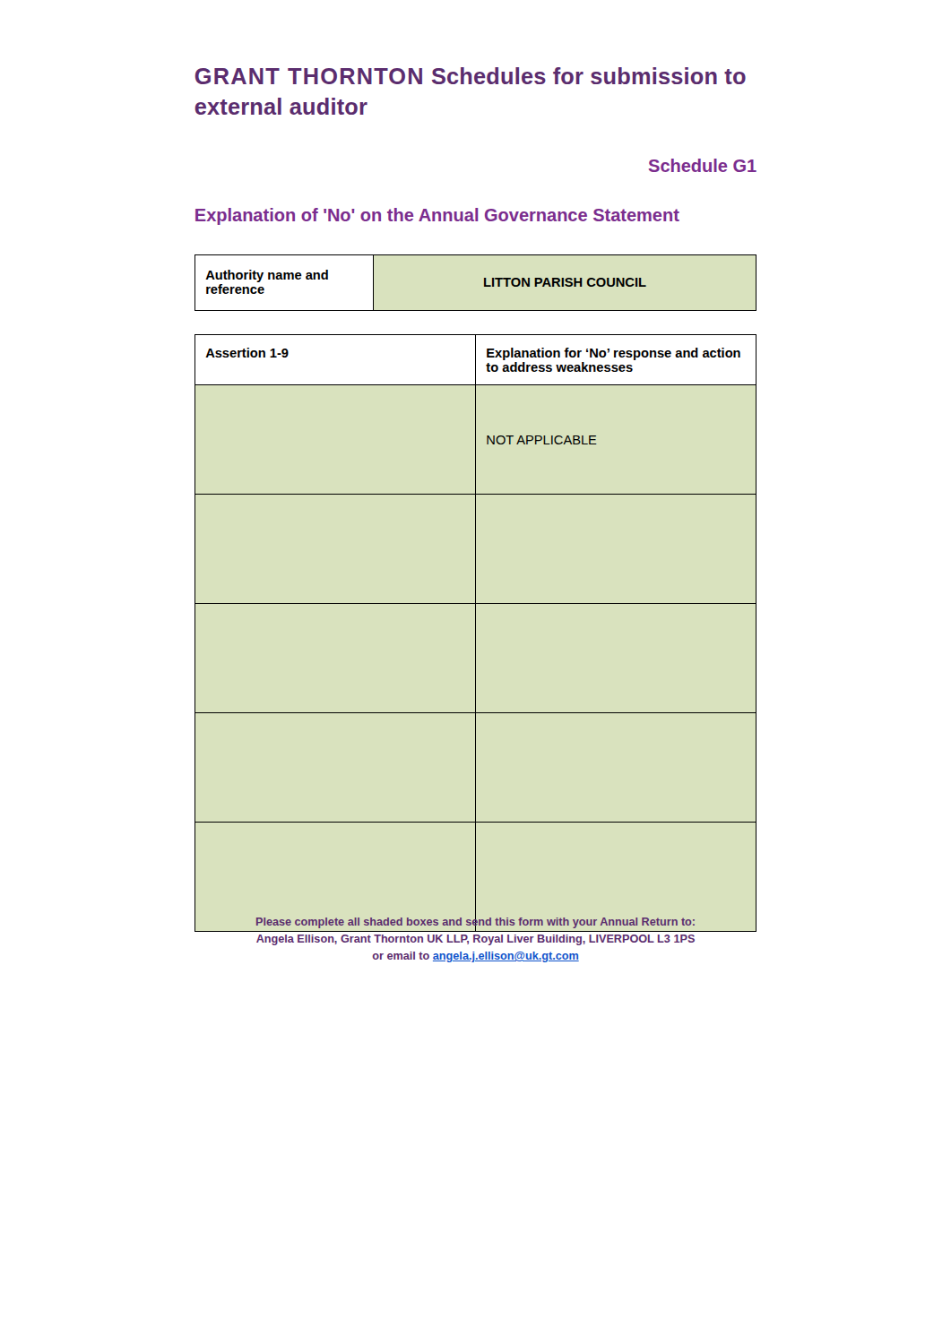GRANT THORNTON Schedules for submission to external auditor
Schedule G1
Explanation of 'No' on the Annual Governance Statement
| Authority name and reference | LITTON PARISH COUNCIL |
| Assertion 1-9 | Explanation for ‘No’ response and action to address weaknesses |
| --- | --- |
| | NOT APPLICABLE |
Please complete all shaded boxes and send this form with your Annual Return to:
Angela Ellison, Grant Thornton UK LLP, Royal Liver Building, LIVERPOOL L3 1PS
or email to angela.j.ellison@uk.gt.com